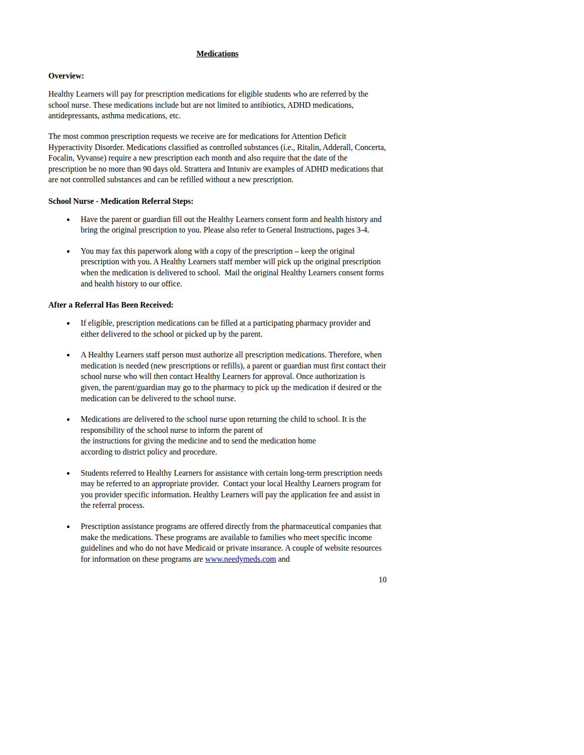Medications
Overview:
Healthy Learners will pay for prescription medications for eligible students who are referred by the school nurse. These medications include but are not limited to antibiotics, ADHD medications, antidepressants, asthma medications, etc.
The most common prescription requests we receive are for medications for Attention Deficit Hyperactivity Disorder. Medications classified as controlled substances (i.e., Ritalin, Adderall, Concerta, Focalin, Vyvanse) require a new prescription each month and also require that the date of the prescription be no more than 90 days old. Strattera and Intuniv are examples of ADHD medications that are not controlled substances and can be refilled without a new prescription.
School Nurse - Medication Referral Steps:
Have the parent or guardian fill out the Healthy Learners consent form and health history and bring the original prescription to you. Please also refer to General Instructions, pages 3-4.
You may fax this paperwork along with a copy of the prescription – keep the original prescription with you. A Healthy Learners staff member will pick up the original prescription when the medication is delivered to school. Mail the original Healthy Learners consent forms and health history to our office.
After a Referral Has Been Received:
If eligible, prescription medications can be filled at a participating pharmacy provider and either delivered to the school or picked up by the parent.
A Healthy Learners staff person must authorize all prescription medications. Therefore, when medication is needed (new prescriptions or refills), a parent or guardian must first contact their school nurse who will then contact Healthy Learners for approval. Once authorization is given, the parent/guardian may go to the pharmacy to pick up the medication if desired or the medication can be delivered to the school nurse.
Medications are delivered to the school nurse upon returning the child to school. It is the responsibility of the school nurse to inform the parent of
the instructions for giving the medicine and to send the medication home
according to district policy and procedure.
Students referred to Healthy Learners for assistance with certain long-term prescription needs may be referred to an appropriate provider. Contact your local Healthy Learners program for you provider specific information. Healthy Learners will pay the application fee and assist in the referral process.
Prescription assistance programs are offered directly from the pharmaceutical companies that make the medications. These programs are available to families who meet specific income guidelines and who do not have Medicaid or private insurance. A couple of website resources for information on these programs are www.needymeds.com and
10